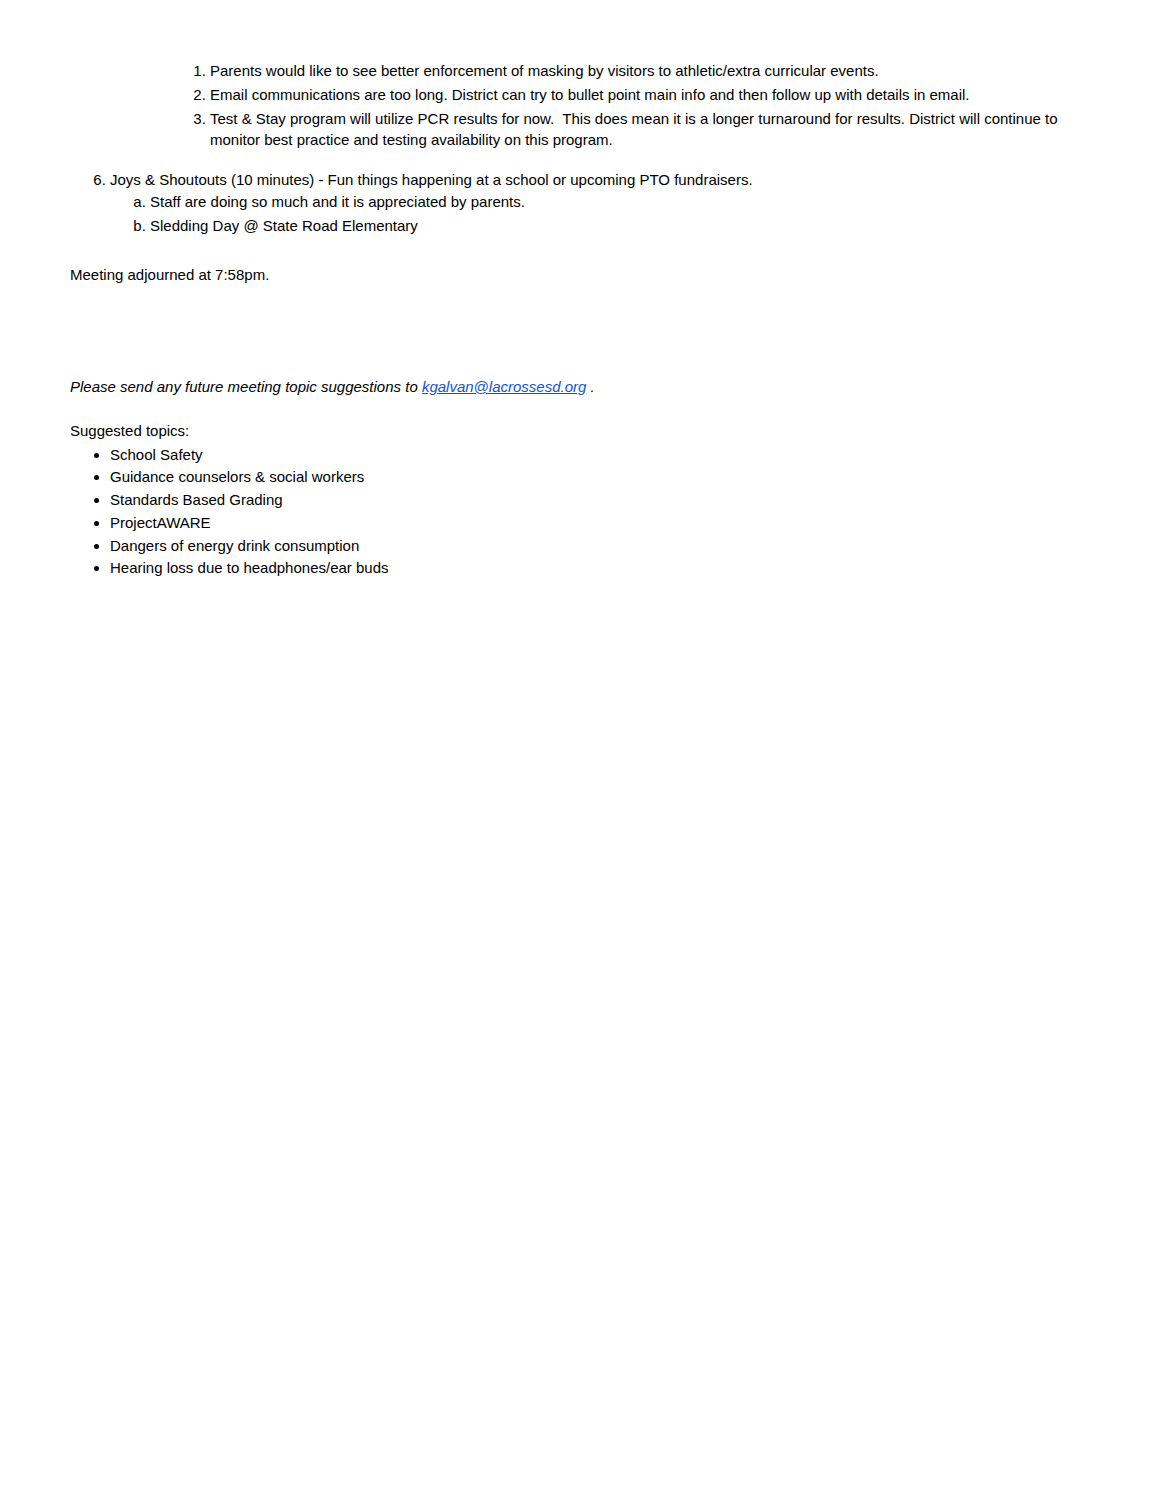Parents would like to see better enforcement of masking by visitors to athletic/extra curricular events.
Email communications are too long. District can try to bullet point main info and then follow up with details in email.
Test & Stay program will utilize PCR results for now. This does mean it is a longer turnaround for results. District will continue to monitor best practice and testing availability on this program.
Joys & Shoutouts (10 minutes) - Fun things happening at a school or upcoming PTO fundraisers.
Staff are doing so much and it is appreciated by parents.
Sledding Day @ State Road Elementary
Meeting adjourned at 7:58pm.
Please send any future meeting topic suggestions to kgalvan@lacrossesd.org .
Suggested topics:
School Safety
Guidance counselors & social workers
Standards Based Grading
ProjectAWARE
Dangers of energy drink consumption
Hearing loss due to headphones/ear buds